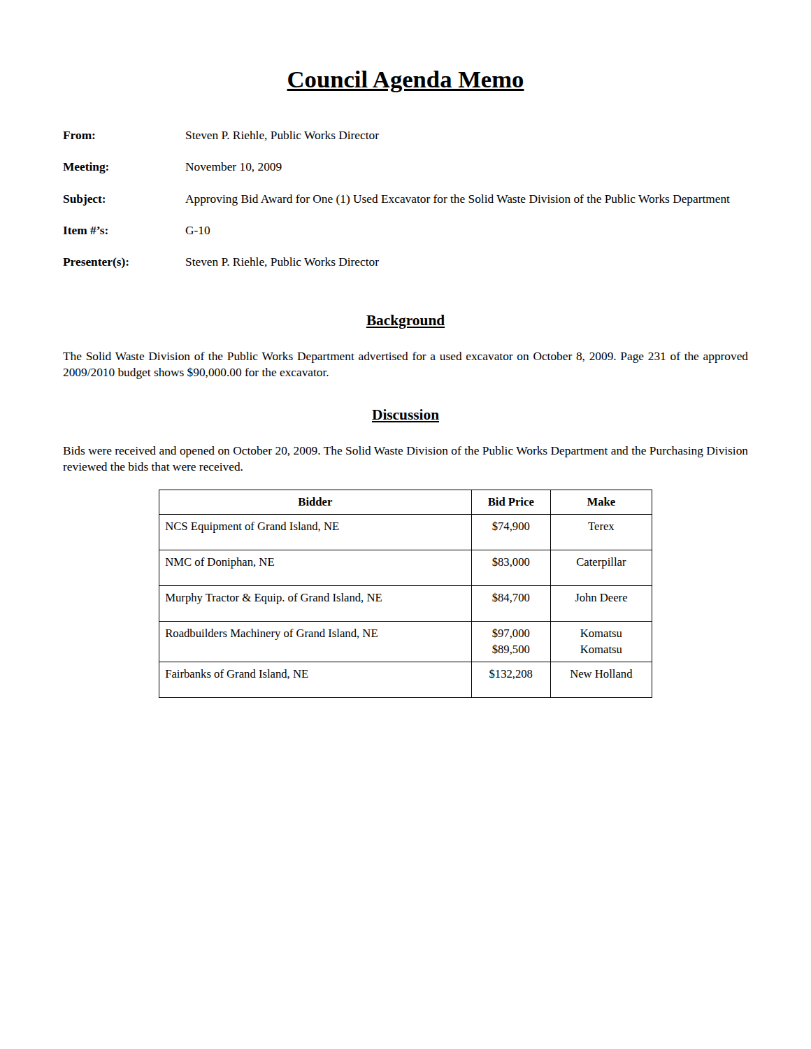Council Agenda Memo
| From: | Steven P. Riehle, Public Works Director |
| Meeting: | November 10, 2009 |
| Subject: | Approving Bid Award for One (1) Used Excavator for the Solid Waste Division of the Public Works Department |
| Item #’s: | G-10 |
| Presenter(s): | Steven P. Riehle, Public Works Director |
Background
The Solid Waste Division of the Public Works Department advertised for a used excavator on October 8, 2009. Page 231 of the approved 2009/2010 budget shows $90,000.00 for the excavator.
Discussion
Bids were received and opened on October 20, 2009. The Solid Waste Division of the Public Works Department and the Purchasing Division reviewed the bids that were received.
| Bidder | Bid Price | Make |
| --- | --- | --- |
| NCS Equipment of Grand Island, NE | $74,900 | Terex |
| NMC of Doniphan, NE | $83,000 | Caterpillar |
| Murphy Tractor & Equip. of Grand Island, NE | $84,700 | John Deere |
| Roadbuilders Machinery of Grand Island, NE | $97,000 $89,500 | Komatsu Komatsu |
| Fairbanks of Grand Island, NE | $132,208 | New Holland |